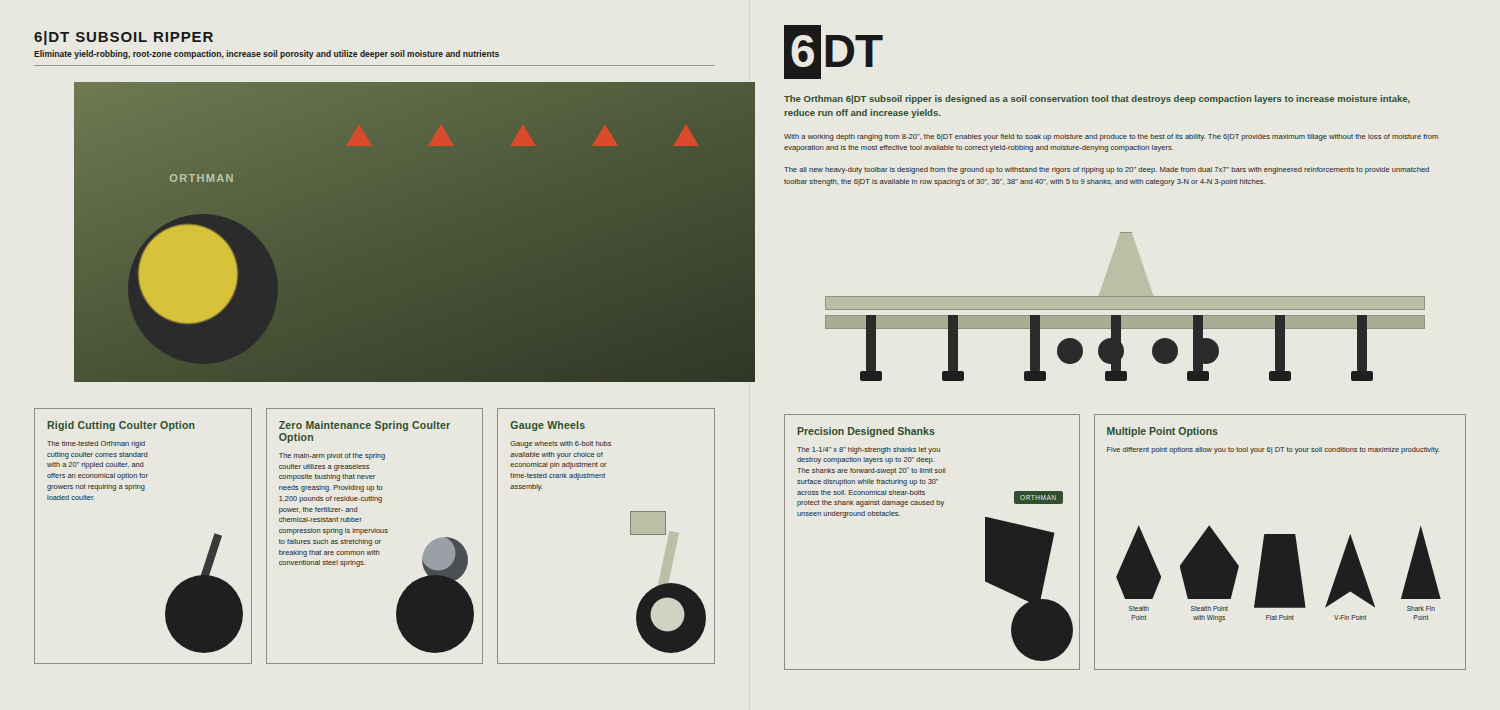6|DT Subsoil Ripper
Eliminate yield-robbing, root-zone compaction, increase soil porosity and utilize deeper soil moisture and nutrients
ORTHMAN
Rigid Cutting Coulter Option
The time-tested Orthman rigid cutting coulter comes standard with a 20" rippled coulter, and offers an economical option for growers not requiring a spring loaded coulter.
Zero Maintenance Spring Coulter Option
The main-arm pivot of the spring coulter utilizes a greaseless composite bushing that never needs greasing. Providing up to 1,200 pounds of residue-cutting power, the fertilizer- and chemical-resistant rubber compression spring is impervious to failures such as stretching or breaking that are common with conventional steel springs.
Gauge Wheels
Gauge wheels with 6-bolt hubs available with your choice of economical pin adjustment or time-tested crank adjustment assembly.
6 DT
The Orthman 6|DT subsoil ripper is designed as a soil conservation tool that destroys deep compaction layers to increase moisture intake, reduce run off and increase yields.
With a working depth ranging from 8-20", the 6|DT enables your field to soak up moisture and produce to the best of its ability. The 6|DT provides maximum tillage without the loss of moisture from evaporation and is the most effective tool available to correct yield-robbing and moisture-denying compaction layers.
The all new heavy-duty toolbar is designed from the ground up to withstand the rigors of ripping up to 20" deep. Made from dual 7x7" bars with engineered reinforcements to provide unmatched toolbar strength, the 6|DT is available in row spacing's of 30", 36", 38" and 40", with 5 to 9 shanks, and with category 3-N or 4-N 3-point hitches.
Precision Designed Shanks
The 1-1/4" x 8" high-strength shanks let you destroy compaction layers up to 20" deep. The shanks are forward-swept 20˚ to limit soil surface disruption while fracturing up to 30" across the soil. Economical shear-bolts protect the shank against damage caused by unseen underground obstacles.
ORTHMAN
Multiple Point Options
Five different point options allow you to tool your 6| DT to your soil conditions to maximize productivity.
Stealth
Point
Stealth Point
with Wings
Flat Point
V-Fin Point
Shark Fin
Point